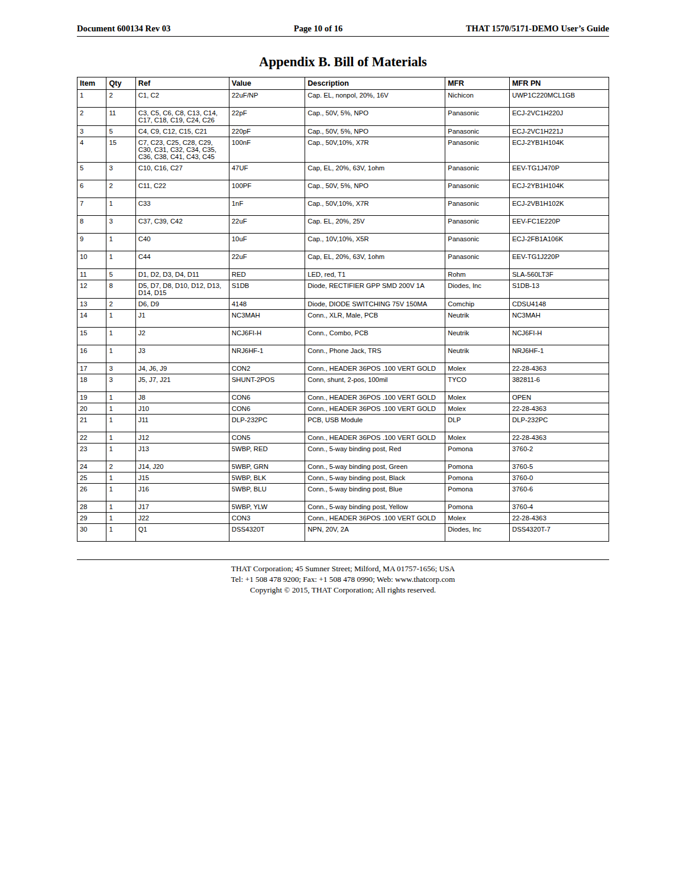Document 600134 Rev 03 Page 10 of 16 THAT 1570/5171-DEMO User’s Guide
Appendix B. Bill of Materials
| Item | Qty | Ref | Value | Description | MFR | MFR PN |
| --- | --- | --- | --- | --- | --- | --- |
| 1 | 2 | C1, C2 | 22uF/NP | Cap. EL, nonpol, 20%, 16V | Nichicon | UWP1C220MCL1GB |
| 2 | 11 | C3, C5, C6, C8, C13, C14, C17, C18, C19, C24, C26 | 22pF | Cap., 50V, 5%, NPO | Panasonic | ECJ-2VC1H220J |
| 3 | 5 | C4, C9, C12, C15, C21 | 220pF | Cap., 50V, 5%, NPO | Panasonic | ECJ-2VC1H221J |
| 4 | 15 | C7, C23, C25, C28, C29, C30, C31, C32, C34, C35, C36, C38, C41, C43, C45 | 100nF | Cap., 50V,10%, X7R | Panasonic | ECJ-2YB1H104K |
| 5 | 3 | C10, C16, C27 | 47UF | Cap, EL, 20%, 63V, 1ohm | Panasonic | EEV-TG1J470P |
| 6 | 2 | C11, C22 | 100PF | Cap., 50V, 5%, NPO | Panasonic | ECJ-2YB1H104K |
| 7 | 1 | C33 | 1nF | Cap., 50V,10%, X7R | Panasonic | ECJ-2VB1H102K |
| 8 | 3 | C37, C39, C42 | 22uF | Cap. EL, 20%, 25V | Panasonic | EEV-FC1E220P |
| 9 | 1 | C40 | 10uF | Cap., 10V,10%, X5R | Panasonic | ECJ-2FB1A106K |
| 10 | 1 | C44 | 22uF | Cap, EL, 20%, 63V, 1ohm | Panasonic | EEV-TG1J220P |
| 11 | 5 | D1, D2, D3, D4, D11 | RED | LED, red, T1 | Rohm | SLA-560LT3F |
| 12 | 8 | D5, D7, D8, D10, D12, D13, D14, D15 | S1DB | Diode, RECTIFIER GPP SMD 200V 1A | Diodes, Inc | S1DB-13 |
| 13 | 2 | D6, D9 | 4148 | Diode, DIODE SWITCHING 75V 150MA | Comchip | CDSU4148 |
| 14 | 1 | J1 | NC3MAH | Conn., XLR, Male, PCB | Neutrik | NC3MAH |
| 15 | 1 | J2 | NCJ6FI-H | Conn., Combo, PCB | Neutrik | NCJ6FI-H |
| 16 | 1 | J3 | NRJ6HF-1 | Conn., Phone Jack, TRS | Neutrik | NRJ6HF-1 |
| 17 | 3 | J4, J6, J9 | CON2 | Conn., HEADER 36POS .100 VERT GOLD | Molex | 22-28-4363 |
| 18 | 3 | J5, J7, J21 | SHUNT-2POS | Conn, shunt, 2-pos, 100mil | TYCO | 382811-6 |
| 19 | 1 | J8 | CON6 | Conn., HEADER 36POS .100 VERT GOLD | Molex | OPEN |
| 20 | 1 | J10 | CON6 | Conn., HEADER 36POS .100 VERT GOLD | Molex | 22-28-4363 |
| 21 | 1 | J11 | DLP-232PC | PCB, USB Module | DLP | DLP-232PC |
| 22 | 1 | J12 | CON5 | Conn., HEADER 36POS .100 VERT GOLD | Molex | 22-28-4363 |
| 23 | 1 | J13 | 5WBP, RED | Conn., 5-way binding post, Red | Pomona | 3760-2 |
| 24 | 2 | J14, J20 | 5WBP, GRN | Conn., 5-way binding post, Green | Pomona | 3760-5 |
| 25 | 1 | J15 | 5WBP, BLK | Conn., 5-way binding post, Black | Pomona | 3760-0 |
| 26 | 1 | J16 | 5WBP, BLU | Conn., 5-way binding post, Blue | Pomona | 3760-6 |
| 28 | 1 | J17 | 5WBP, YLW | Conn., 5-way binding post, Yellow | Pomona | 3760-4 |
| 29 | 1 | J22 | CON3 | Conn., HEADER 36POS .100 VERT GOLD | Molex | 22-28-4363 |
| 30 | 1 | Q1 | DSS4320T | NPN, 20V, 2A | Diodes, Inc | DSS4320T-7 |
THAT Corporation; 45 Sumner Street; Milford, MA 01757-1656; USA
Tel: +1 508 478 9200; Fax: +1 508 478 0990; Web: www.thatcorp.com
Copyright © 2015, THAT Corporation; All rights reserved.